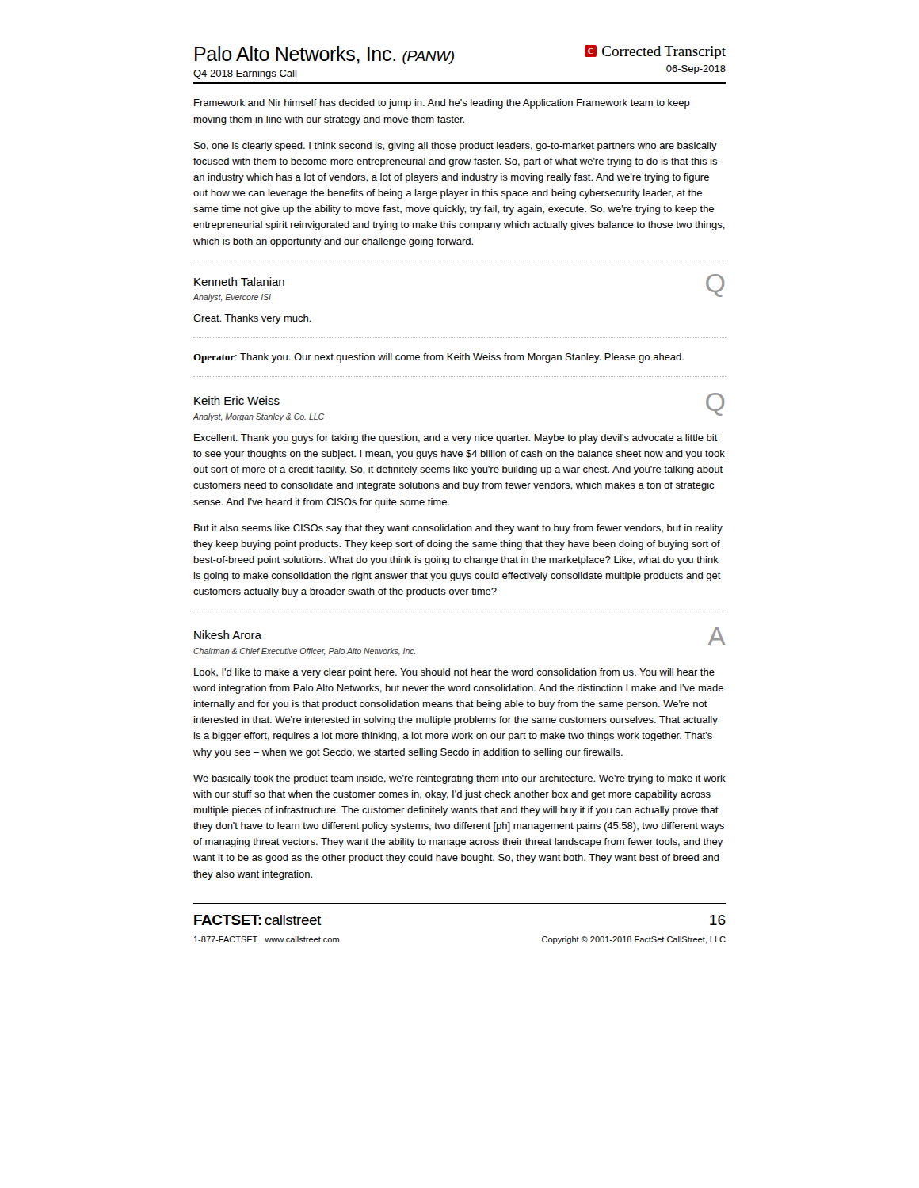Palo Alto Networks, Inc. (PANW)
Q4 2018 Earnings Call
C Corrected Transcript
06-Sep-2018
Framework and Nir himself has decided to jump in. And he's leading the Application Framework team to keep moving them in line with our strategy and move them faster.
So, one is clearly speed. I think second is, giving all those product leaders, go-to-market partners who are basically focused with them to become more entrepreneurial and grow faster. So, part of what we're trying to do is that this is an industry which has a lot of vendors, a lot of players and industry is moving really fast. And we're trying to figure out how we can leverage the benefits of being a large player in this space and being cybersecurity leader, at the same time not give up the ability to move fast, move quickly, try fail, try again, execute. So, we're trying to keep the entrepreneurial spirit reinvigorated and trying to make this company which actually gives balance to those two things, which is both an opportunity and our challenge going forward.
Q
Kenneth Talanian
Analyst, Evercore ISI
Great. Thanks very much.
Operator: Thank you. Our next question will come from Keith Weiss from Morgan Stanley. Please go ahead.
Q
Keith Eric Weiss
Analyst, Morgan Stanley & Co. LLC
Excellent. Thank you guys for taking the question, and a very nice quarter. Maybe to play devil's advocate a little bit to see your thoughts on the subject. I mean, you guys have $4 billion of cash on the balance sheet now and you took out sort of more of a credit facility. So, it definitely seems like you're building up a war chest. And you're talking about customers need to consolidate and integrate solutions and buy from fewer vendors, which makes a ton of strategic sense. And I've heard it from CISOs for quite some time.
But it also seems like CISOs say that they want consolidation and they want to buy from fewer vendors, but in reality they keep buying point products. They keep sort of doing the same thing that they have been doing of buying sort of best-of-breed point solutions. What do you think is going to change that in the marketplace? Like, what do you think is going to make consolidation the right answer that you guys could effectively consolidate multiple products and get customers actually buy a broader swath of the products over time?
A
Nikesh Arora
Chairman & Chief Executive Officer, Palo Alto Networks, Inc.
Look, I'd like to make a very clear point here. You should not hear the word consolidation from us. You will hear the word integration from Palo Alto Networks, but never the word consolidation. And the distinction I make and I've made internally and for you is that product consolidation means that being able to buy from the same person. We're not interested in that. We're interested in solving the multiple problems for the same customers ourselves. That actually is a bigger effort, requires a lot more thinking, a lot more work on our part to make two things work together. That's why you see – when we got Secdo, we started selling Secdo in addition to selling our firewalls.
We basically took the product team inside, we're reintegrating them into our architecture. We're trying to make it work with our stuff so that when the customer comes in, okay, I'd just check another box and get more capability across multiple pieces of infrastructure. The customer definitely wants that and they will buy it if you can actually prove that they don't have to learn two different policy systems, two different [ph] management pains (45:58), two different ways of managing threat vectors. They want the ability to manage across their threat landscape from fewer tools, and they want it to be as good as the other product they could have bought. So, they want both. They want best of breed and they also want integration.
FACTSET: callstreet
1-877-FACTSET www.callstreet.com
16
Copyright © 2001-2018 FactSet CallStreet, LLC